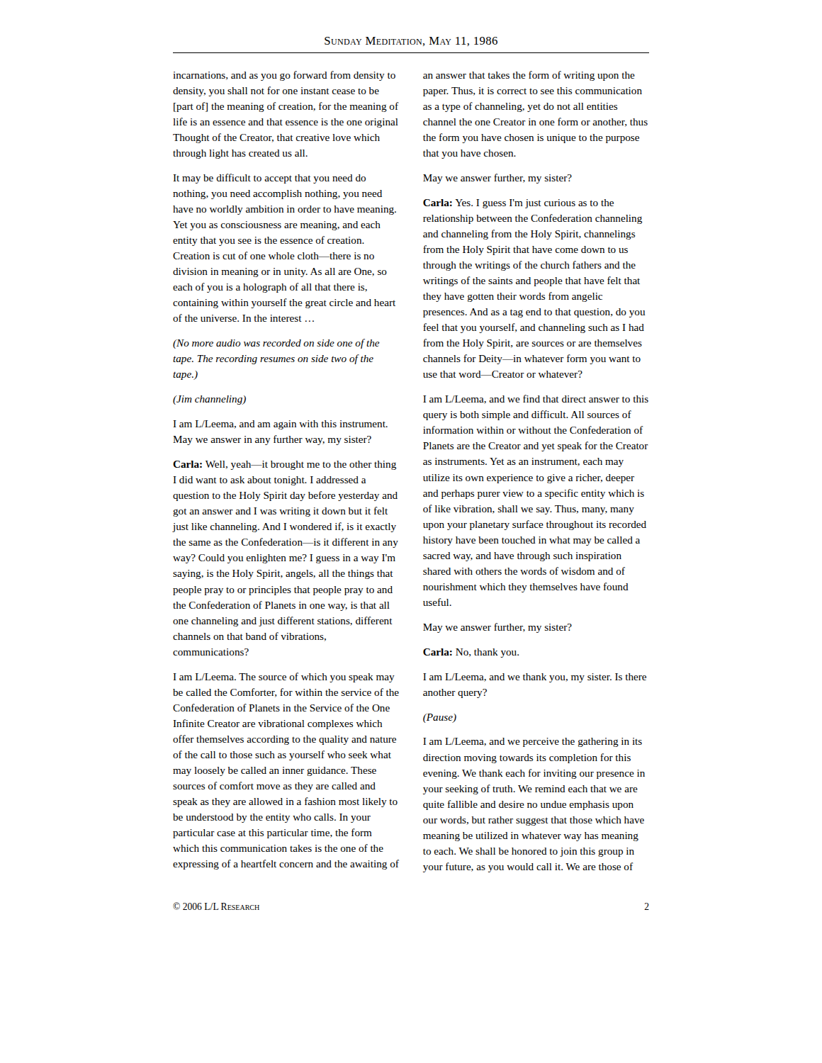Sunday Meditation, May 11, 1986
incarnations, and as you go forward from density to density, you shall not for one instant cease to be [part of] the meaning of creation, for the meaning of life is an essence and that essence is the one original Thought of the Creator, that creative love which through light has created us all.
It may be difficult to accept that you need do nothing, you need accomplish nothing, you need have no worldly ambition in order to have meaning. Yet you as consciousness are meaning, and each entity that you see is the essence of creation. Creation is cut of one whole cloth—there is no division in meaning or in unity. As all are One, so each of you is a holograph of all that there is, containing within yourself the great circle and heart of the universe. In the interest …
(No more audio was recorded on side one of the tape. The recording resumes on side two of the tape.)
(Jim channeling)
I am L/Leema, and am again with this instrument. May we answer in any further way, my sister?
Carla: Well, yeah—it brought me to the other thing I did want to ask about tonight. I addressed a question to the Holy Spirit day before yesterday and got an answer and I was writing it down but it felt just like channeling. And I wondered if, is it exactly the same as the Confederation—is it different in any way? Could you enlighten me? I guess in a way I'm saying, is the Holy Spirit, angels, all the things that people pray to or principles that people pray to and the Confederation of Planets in one way, is that all one channeling and just different stations, different channels on that band of vibrations, communications?
I am L/Leema. The source of which you speak may be called the Comforter, for within the service of the Confederation of Planets in the Service of the One Infinite Creator are vibrational complexes which offer themselves according to the quality and nature of the call to those such as yourself who seek what may loosely be called an inner guidance. These sources of comfort move as they are called and speak as they are allowed in a fashion most likely to be understood by the entity who calls. In your particular case at this particular time, the form which this communication takes is the one of the expressing of a heartfelt concern and the awaiting of an answer that takes the form of writing upon the paper. Thus, it is correct to see this communication as a type of channeling, yet do not all entities channel the one Creator in one form or another, thus the form you have chosen is unique to the purpose that you have chosen.
May we answer further, my sister?
Carla: Yes. I guess I'm just curious as to the relationship between the Confederation channeling and channeling from the Holy Spirit, channelings from the Holy Spirit that have come down to us through the writings of the church fathers and the writings of the saints and people that have felt that they have gotten their words from angelic presences. And as a tag end to that question, do you feel that you yourself, and channeling such as I had from the Holy Spirit, are sources or are themselves channels for Deity—in whatever form you want to use that word—Creator or whatever?
I am L/Leema, and we find that direct answer to this query is both simple and difficult. All sources of information within or without the Confederation of Planets are the Creator and yet speak for the Creator as instruments. Yet as an instrument, each may utilize its own experience to give a richer, deeper and perhaps purer view to a specific entity which is of like vibration, shall we say. Thus, many, many upon your planetary surface throughout its recorded history have been touched in what may be called a sacred way, and have through such inspiration shared with others the words of wisdom and of nourishment which they themselves have found useful.
May we answer further, my sister?
Carla: No, thank you.
I am L/Leema, and we thank you, my sister. Is there another query?
(Pause)
I am L/Leema, and we perceive the gathering in its direction moving towards its completion for this evening. We thank each for inviting our presence in your seeking of truth. We remind each that we are quite fallible and desire no undue emphasis upon our words, but rather suggest that those which have meaning be utilized in whatever way has meaning to each. We shall be honored to join this group in your future, as you would call it. We are those of
© 2006 L/L Research 2